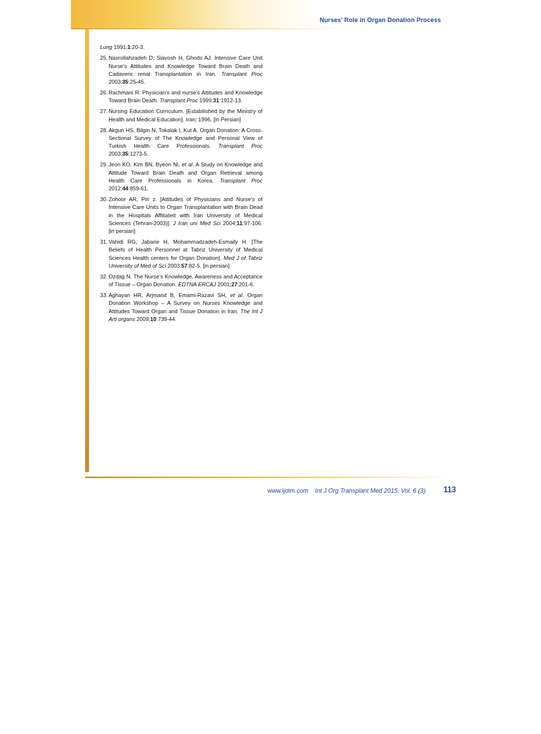Nurses’ Role in Organ Donation Process
Lung 1991;1:20-3.
25. Nasrollahzadeh D, Siavosh H, Ghods AJ. Intensive Care Unit Nurse’s Attitudes and Knowledge Toward Brain Death and Cadaveric renal Transplantation in Iran. Transplant Proc 2003;35:25-45.
26. Rachmani R. Physician’s and nurse’s Attitudes and Knowledge Toward Brain Death. Transplant Proc 1999;31:1912-13.
27. Nursing Education Curriculum. [Estabilished by the Ministry of Health and Medical Education]. Iran; 1996. [in Persian]
28. Akgun HS, Bilgin N, Tokalak I, Kut A. Organ Donation: A Cross-Sectional Survey of The Knowledge and Personal View of Turkish Health Care Professionals. Transplant Proc 2003;35:1273-5.
29. Jeon KO, Kim BN, Byeon NI, et al. A Study on Knowledge and Attitude Toward Brain Death and Organ Retrieval among Health Care Professionals in Korea. Transplant Proc 2012;44:859-61.
30. Zohoor AR, Piri z. [Attitudes of Physicians and Nurse’s of Intensive Care Units to Organ Transplantation with Brain Dead in the Hospitals Affiliated with Iran University of Medical Sciences (Tehran-2003)]. J Iran uni Med Sci 2004;11:97-106. [in persian]
31. Vahidi RG, Jabarie H, Mohammadzadeh-Esmaily H. [The Beliefs of Health Personnel at Tabriz University of Medical Sciences Health centers for Organ Donation]. Med J of Tabriz University of Med of Sci 2003;57:82-5. [in persian]
32. Ozdag N. The Nurse’s Knowledge, Awareness and Acceptance of Tissue – Organ Donation. EDTNA ERCAJ 2001;27:201-6.
33. Aghayan HR, Arjmand B, Emami-Razavi SH, et al. Organ Donation Workshop – A Survey on Nurses Knowledge and Attitudes Toward Organ and Tissue Donation in Iran. The Int J Arti organs 2009;10:739-44.
www.ijotm.com Int J Org Transplant Med 2015; Vol. 6 (3)
113